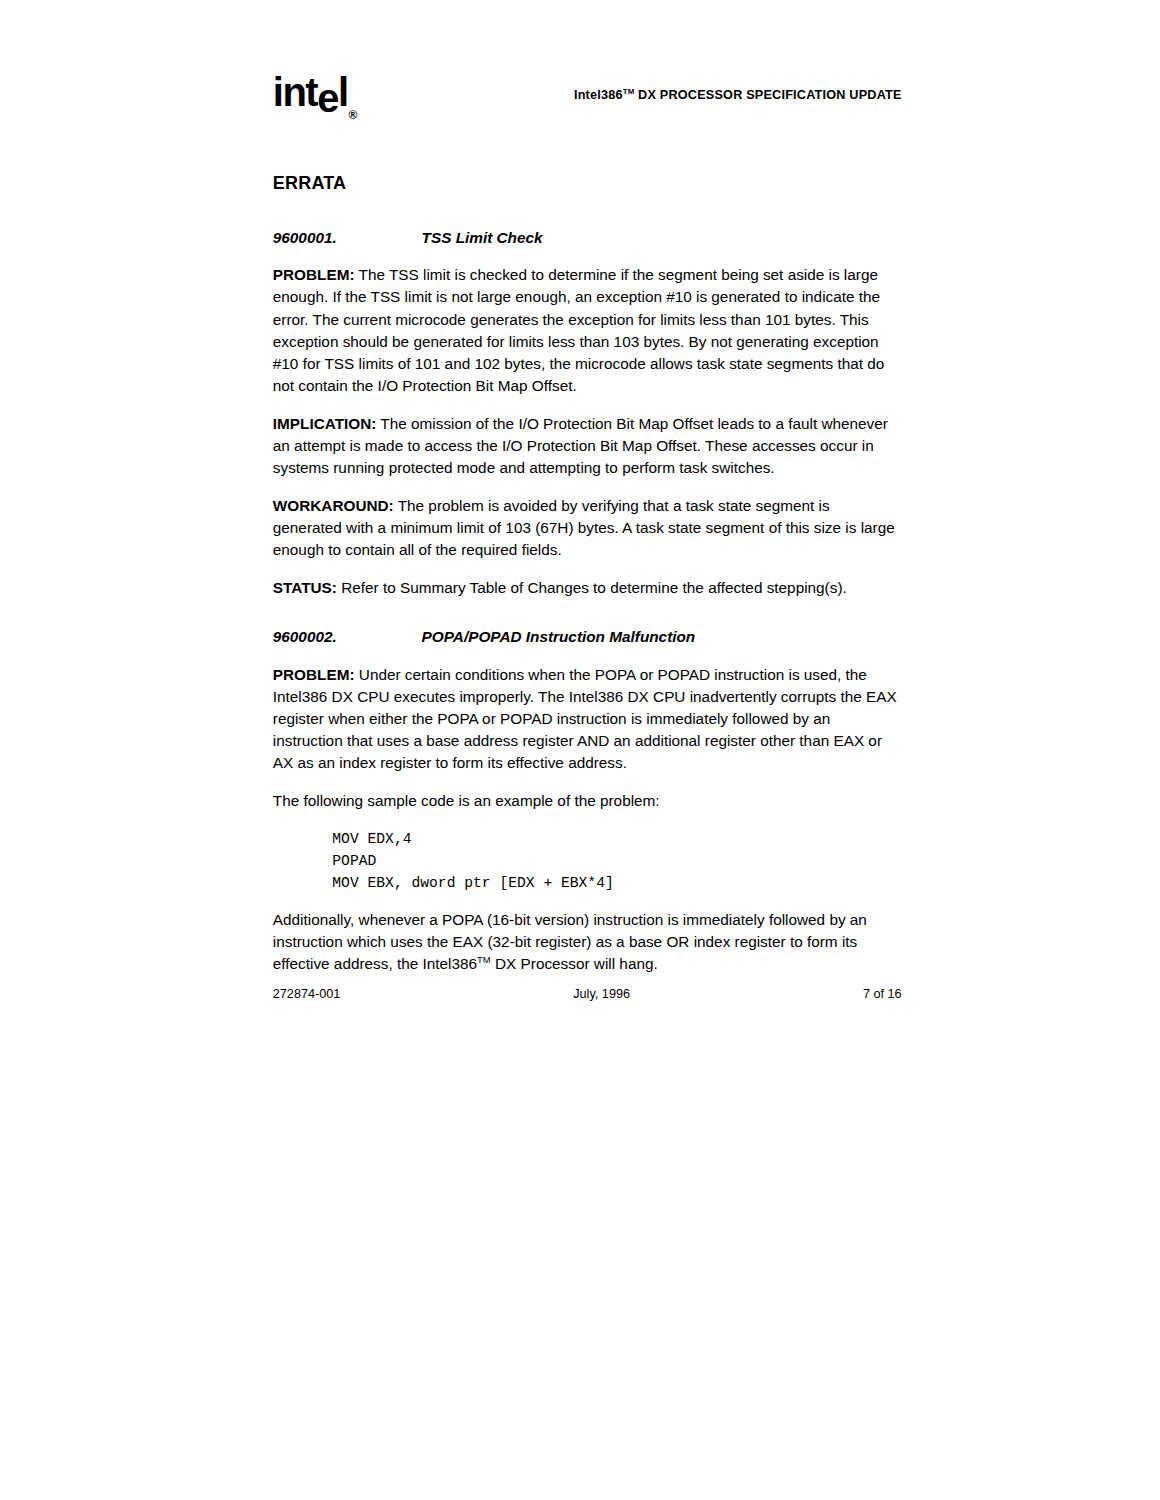intel®
Intel386TM DX PROCESSOR SPECIFICATION UPDATE
ERRATA
9600001. TSS Limit Check
PROBLEM: The TSS limit is checked to determine if the segment being set aside is large enough. If the TSS limit is not large enough, an exception #10 is generated to indicate the error. The current microcode generates the exception for limits less than 101 bytes. This exception should be generated for limits less than 103 bytes. By not generating exception #10 for TSS limits of 101 and 102 bytes, the microcode allows task state segments that do not contain the I/O Protection Bit Map Offset.
IMPLICATION: The omission of the I/O Protection Bit Map Offset leads to a fault whenever an attempt is made to access the I/O Protection Bit Map Offset. These accesses occur in systems running protected mode and attempting to perform task switches.
WORKAROUND: The problem is avoided by verifying that a task state segment is generated with a minimum limit of 103 (67H) bytes. A task state segment of this size is large enough to contain all of the required fields.
STATUS: Refer to Summary Table of Changes to determine the affected stepping(s).
9600002. POPA/POPAD Instruction Malfunction
PROBLEM: Under certain conditions when the POPA or POPAD instruction is used, the Intel386 DX CPU executes improperly. The Intel386 DX CPU inadvertently corrupts the EAX register when either the POPA or POPAD instruction is immediately followed by an instruction that uses a base address register AND an additional register other than EAX or AX as an index register to form its effective address.
The following sample code is an example of the problem:
MOV EDX,4
POPAD
MOV EBX, dword ptr [EDX + EBX*4]
Additionally, whenever a POPA (16-bit version) instruction is immediately followed by an instruction which uses the EAX (32-bit register) as a base OR index register to form its effective address, the Intel386TM DX Processor will hang.
272874-001
July, 1996
7 of 16